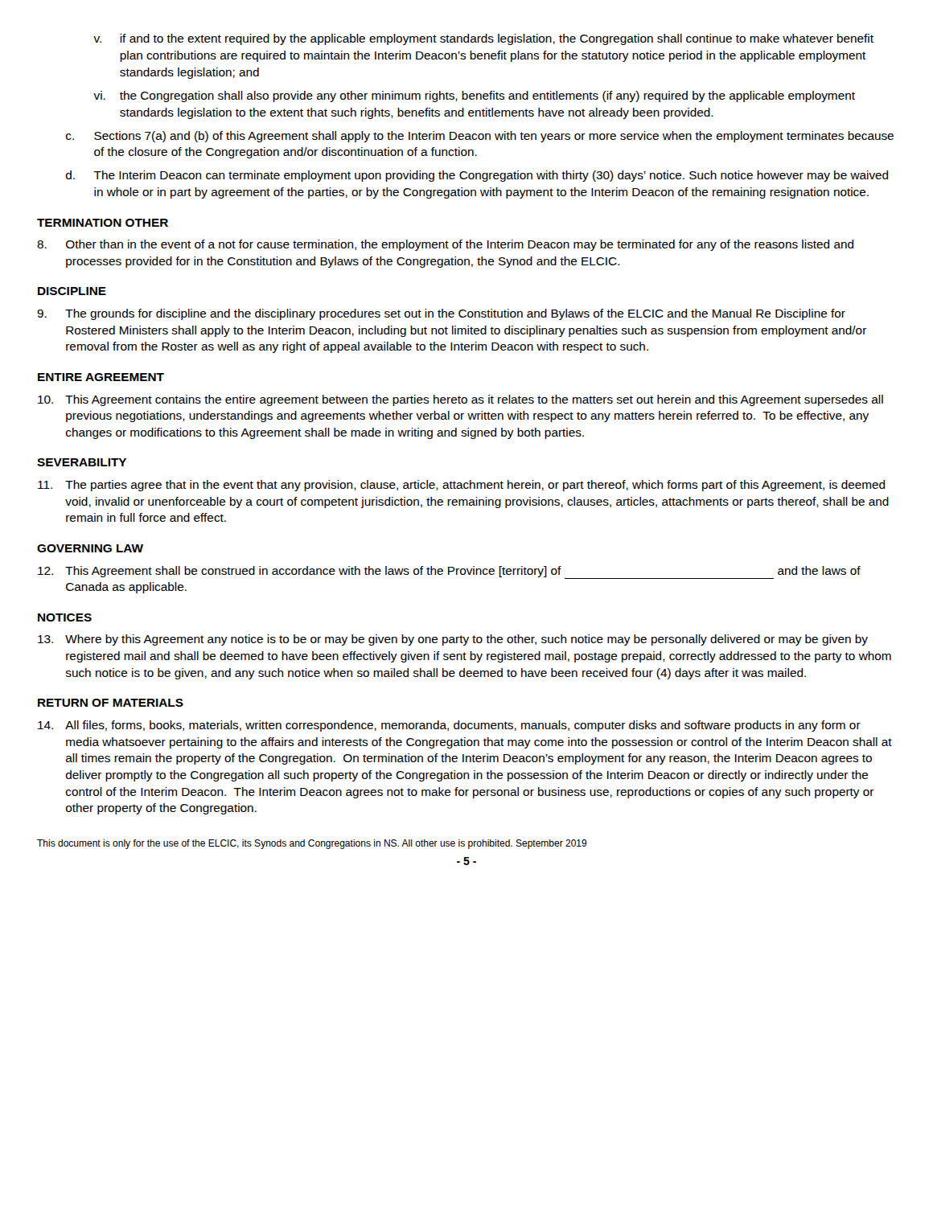v. if and to the extent required by the applicable employment standards legislation, the Congregation shall continue to make whatever benefit plan contributions are required to maintain the Interim Deacon’s benefit plans for the statutory notice period in the applicable employment standards legislation; and
vi. the Congregation shall also provide any other minimum rights, benefits and entitlements (if any) required by the applicable employment standards legislation to the extent that such rights, benefits and entitlements have not already been provided.
c. Sections 7(a) and (b) of this Agreement shall apply to the Interim Deacon with ten years or more service when the employment terminates because of the closure of the Congregation and/or discontinuation of a function.
d. The Interim Deacon can terminate employment upon providing the Congregation with thirty (30) days’ notice. Such notice however may be waived in whole or in part by agreement of the parties, or by the Congregation with payment to the Interim Deacon of the remaining resignation notice.
Termination Other
8. Other than in the event of a not for cause termination, the employment of the Interim Deacon may be terminated for any of the reasons listed and processes provided for in the Constitution and Bylaws of the Congregation, the Synod and the ELCIC.
Discipline
9. The grounds for discipline and the disciplinary procedures set out in the Constitution and Bylaws of the ELCIC and the Manual Re Discipline for Rostered Ministers shall apply to the Interim Deacon, including but not limited to disciplinary penalties such as suspension from employment and/or removal from the Roster as well as any right of appeal available to the Interim Deacon with respect to such.
Entire Agreement
10. This Agreement contains the entire agreement between the parties hereto as it relates to the matters set out herein and this Agreement supersedes all previous negotiations, understandings and agreements whether verbal or written with respect to any matters herein referred to. To be effective, any changes or modifications to this Agreement shall be made in writing and signed by both parties.
Severability
11. The parties agree that in the event that any provision, clause, article, attachment herein, or part thereof, which forms part of this Agreement, is deemed void, invalid or unenforceable by a court of competent jurisdiction, the remaining provisions, clauses, articles, attachments or parts thereof, shall be and remain in full force and effect.
Governing Law
12. This Agreement shall be construed in accordance with the laws of the Province [territory] of and the laws of Canada as applicable.
Notices
13. Where by this Agreement any notice is to be or may be given by one party to the other, such notice may be personally delivered or may be given by registered mail and shall be deemed to have been effectively given if sent by registered mail, postage prepaid, correctly addressed to the party to whom such notice is to be given, and any such notice when so mailed shall be deemed to have been received four (4) days after it was mailed.
Return of Materials
14. All files, forms, books, materials, written correspondence, memoranda, documents, manuals, computer disks and software products in any form or media whatsoever pertaining to the affairs and interests of the Congregation that may come into the possession or control of the Interim Deacon shall at all times remain the property of the Congregation. On termination of the Interim Deacon’s employment for any reason, the Interim Deacon agrees to deliver promptly to the Congregation all such property of the Congregation in the possession of the Interim Deacon or directly or indirectly under the control of the Interim Deacon. The Interim Deacon agrees not to make for personal or business use, reproductions or copies of any such property or other property of the Congregation.
This document is only for the use of the ELCIC, its Synods and Congregations in NS. All other use is prohibited. September 2019
- 5 -